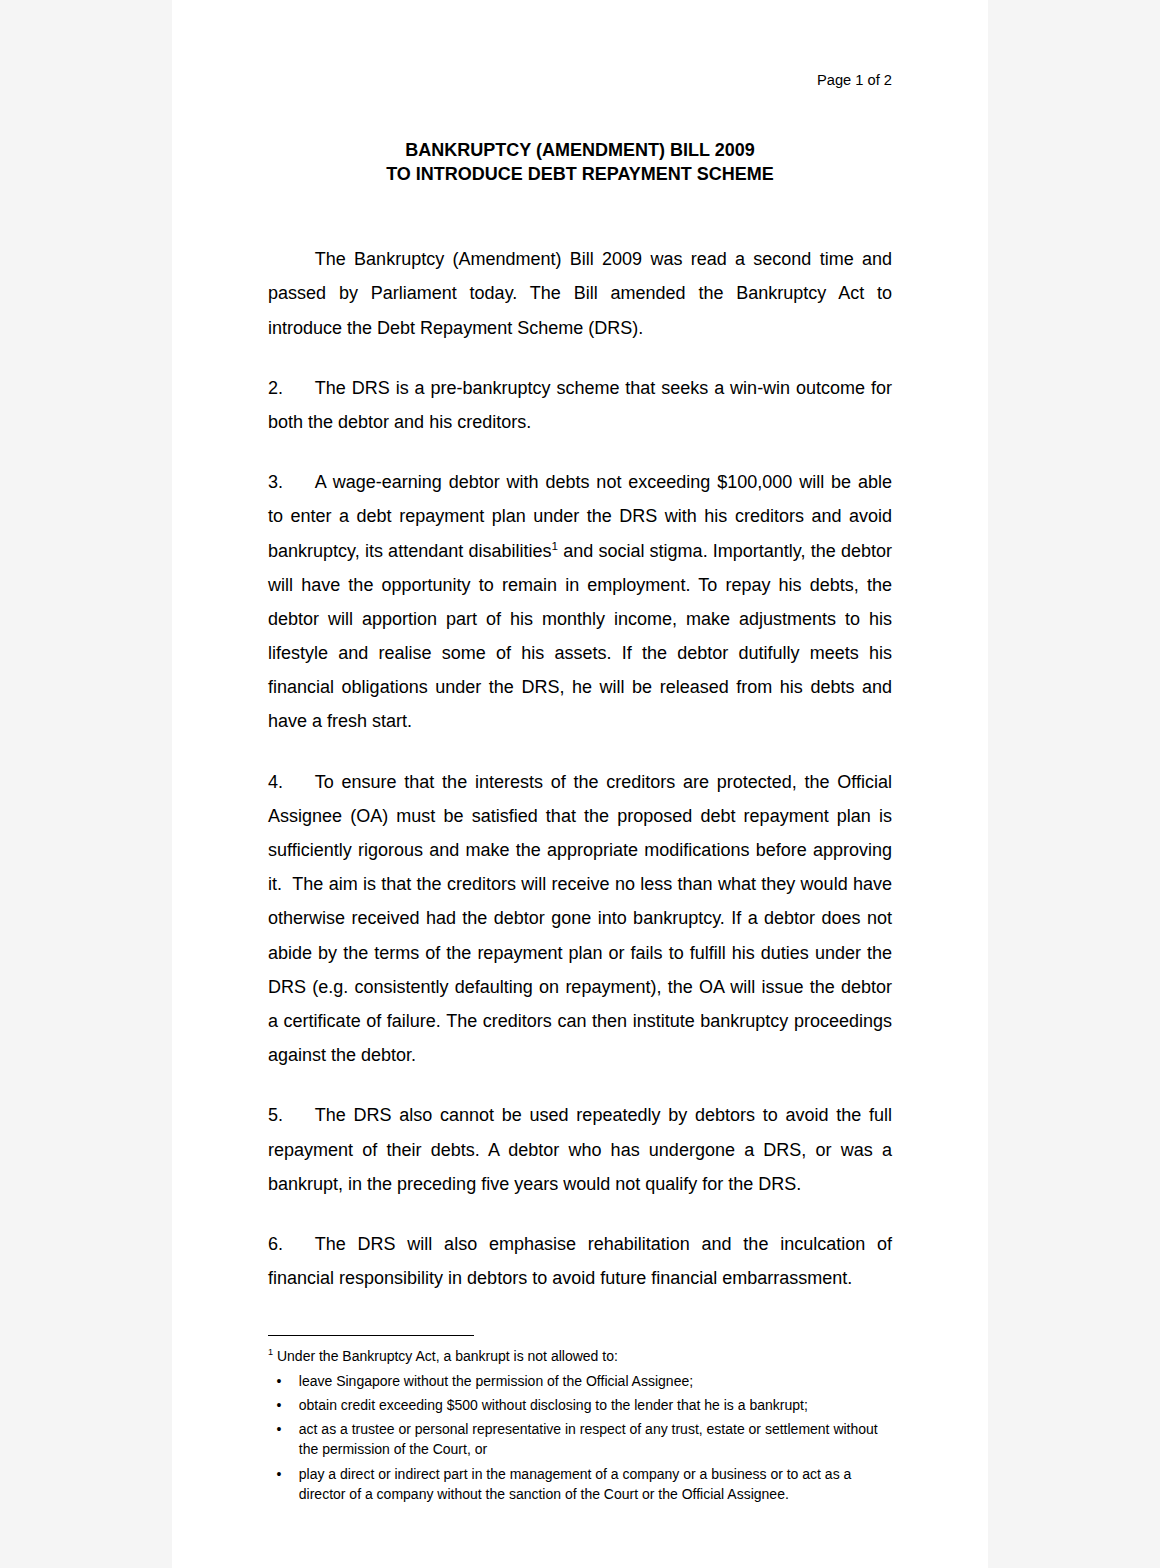Page 1 of 2
Bankruptcy (Amendment) Bill 2009
To Introduce Debt Repayment Scheme
The Bankruptcy (Amendment) Bill 2009 was read a second time and passed by Parliament today. The Bill amended the Bankruptcy Act to introduce the Debt Repayment Scheme (DRS).
2. The DRS is a pre-bankruptcy scheme that seeks a win-win outcome for both the debtor and his creditors.
3. A wage-earning debtor with debts not exceeding $100,000 will be able to enter a debt repayment plan under the DRS with his creditors and avoid bankruptcy, its attendant disabilities1 and social stigma. Importantly, the debtor will have the opportunity to remain in employment. To repay his debts, the debtor will apportion part of his monthly income, make adjustments to his lifestyle and realise some of his assets. If the debtor dutifully meets his financial obligations under the DRS, he will be released from his debts and have a fresh start.
4. To ensure that the interests of the creditors are protected, the Official Assignee (OA) must be satisfied that the proposed debt repayment plan is sufficiently rigorous and make the appropriate modifications before approving it. The aim is that the creditors will receive no less than what they would have otherwise received had the debtor gone into bankruptcy. If a debtor does not abide by the terms of the repayment plan or fails to fulfill his duties under the DRS (e.g. consistently defaulting on repayment), the OA will issue the debtor a certificate of failure. The creditors can then institute bankruptcy proceedings against the debtor.
5. The DRS also cannot be used repeatedly by debtors to avoid the full repayment of their debts. A debtor who has undergone a DRS, or was a bankrupt, in the preceding five years would not qualify for the DRS.
6. The DRS will also emphasise rehabilitation and the inculcation of financial responsibility in debtors to avoid future financial embarrassment.
1 Under the Bankruptcy Act, a bankrupt is not allowed to:
leave Singapore without the permission of the Official Assignee;
obtain credit exceeding $500 without disclosing to the lender that he is a bankrupt;
act as a trustee or personal representative in respect of any trust, estate or settlement without the permission of the Court, or
play a direct or indirect part in the management of a company or a business or to act as a director of a company without the sanction of the Court or the Official Assignee.